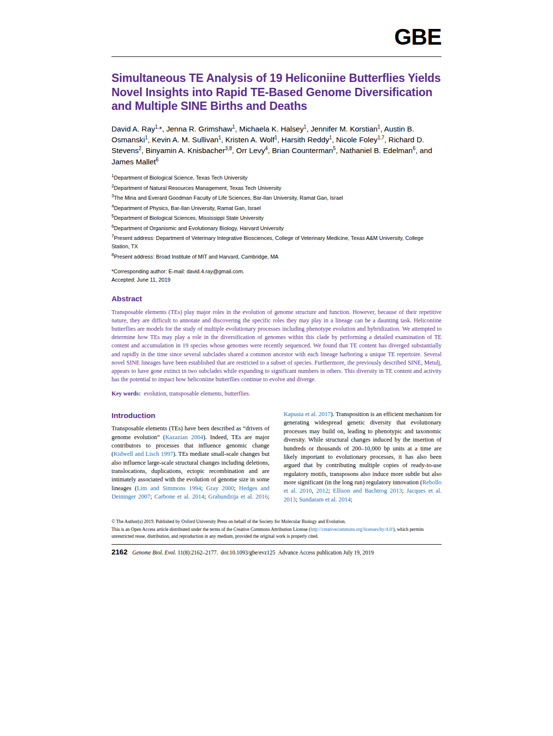GBE
Simultaneous TE Analysis of 19 Heliconiine Butterflies Yields Novel Insights into Rapid TE-Based Genome Diversification and Multiple SINE Births and Deaths
David A. Ray1,*, Jenna R. Grimshaw1, Michaela K. Halsey1, Jennifer M. Korstian1, Austin B. Osmanski1, Kevin A. M. Sullivan1, Kristen A. Wolf1, Harsith Reddy1, Nicole Foley1,7, Richard D. Stevens2, Binyamin A. Knisbacher3,8, Orr Levy4, Brian Counterman5, Nathaniel B. Edelman6, and James Mallet6
1Department of Biological Science, Texas Tech University
2Department of Natural Resources Management, Texas Tech University
3The Mina and Everard Goodman Faculty of Life Sciences, Bar-Ilan University, Ramat Gan, Israel
4Department of Physics, Bar-Ilan University, Ramat Gan, Israel
5Department of Biological Sciences, Mississippi State University
6Department of Organismic and Evolutionary Biology, Harvard University
7Present address: Department of Veterinary Integrative Biosciences, College of Veterinary Medicine, Texas A&M University, College Station, TX
8Present address: Broad Institute of MIT and Harvard, Cambridge, MA
*Corresponding author: E-mail: david.4.ray@gmail.com.
Accepted: June 11, 2019
Abstract
Transposable elements (TEs) play major roles in the evolution of genome structure and function. However, because of their repetitive nature, they are difficult to annotate and discovering the specific roles they may play in a lineage can be a daunting task. Heliconiine butterflies are models for the study of multiple evolutionary processes including phenotype evolution and hybridization. We attempted to determine how TEs may play a role in the diversification of genomes within this clade by performing a detailed examination of TE content and accumulation in 19 species whose genomes were recently sequenced. We found that TE content has diverged substantially and rapidly in the time since several subclades shared a common ancestor with each lineage harboring a unique TE repertoire. Several novel SINE lineages have been established that are restricted to a subset of species. Furthermore, the previously described SINE, Metulj, appears to have gone extinct in two subclades while expanding to significant numbers in others. This diversity in TE content and activity has the potential to impact how heliconiine butterflies continue to evolve and diverge.
Key words: evolution, transposable elements, butterflies.
Introduction
Transposable elements (TEs) have been described as “drivers of genome evolution” (Kazazian 2004). Indeed, TEs are major contributors to processes that influence genomic change (Kidwell and Lisch 1997). TEs mediate small-scale changes but also influence large-scale structural changes including deletions, translocations, duplications, ectopic recombination and are intimately associated with the evolution of genome size in some lineages (Lim and Simmons 1994; Gray 2000; Hedges and Deininger 2007; Carbone et al. 2014; Grabundzija et al. 2016; Kapusta et al. 2017). Transposition is an efficient mechanism for generating widespread genetic diversity that evolutionary processes may build on, leading to phenotypic and taxonomic diversity. While structural changes induced by the insertion of hundreds or thousands of 200–10,000 bp units at a time are likely important to evolutionary processes, it has also been argued that by contributing multiple copies of ready-to-use regulatory motifs, transposons also induce more subtle but also more significant (in the long run) regulatory innovation (Rebollo et al. 2010, 2012; Ellison and Bachtrog 2013; Jacques et al. 2013; Sundaram et al. 2014;
© The Author(s) 2019. Published by Oxford University Press on behalf of the Society for Molecular Biology and Evolution.
This is an Open Access article distributed under the terms of the Creative Commons Attribution License (http://creativecommons.org/licenses/by/4.0/), which permits unrestricted reuse, distribution, and reproduction in any medium, provided the original work is properly cited.
2162 Genome Biol. Evol. 11(8):2162–2177. doi:10.1093/gbe/evz125 Advance Access publication July 19, 2019